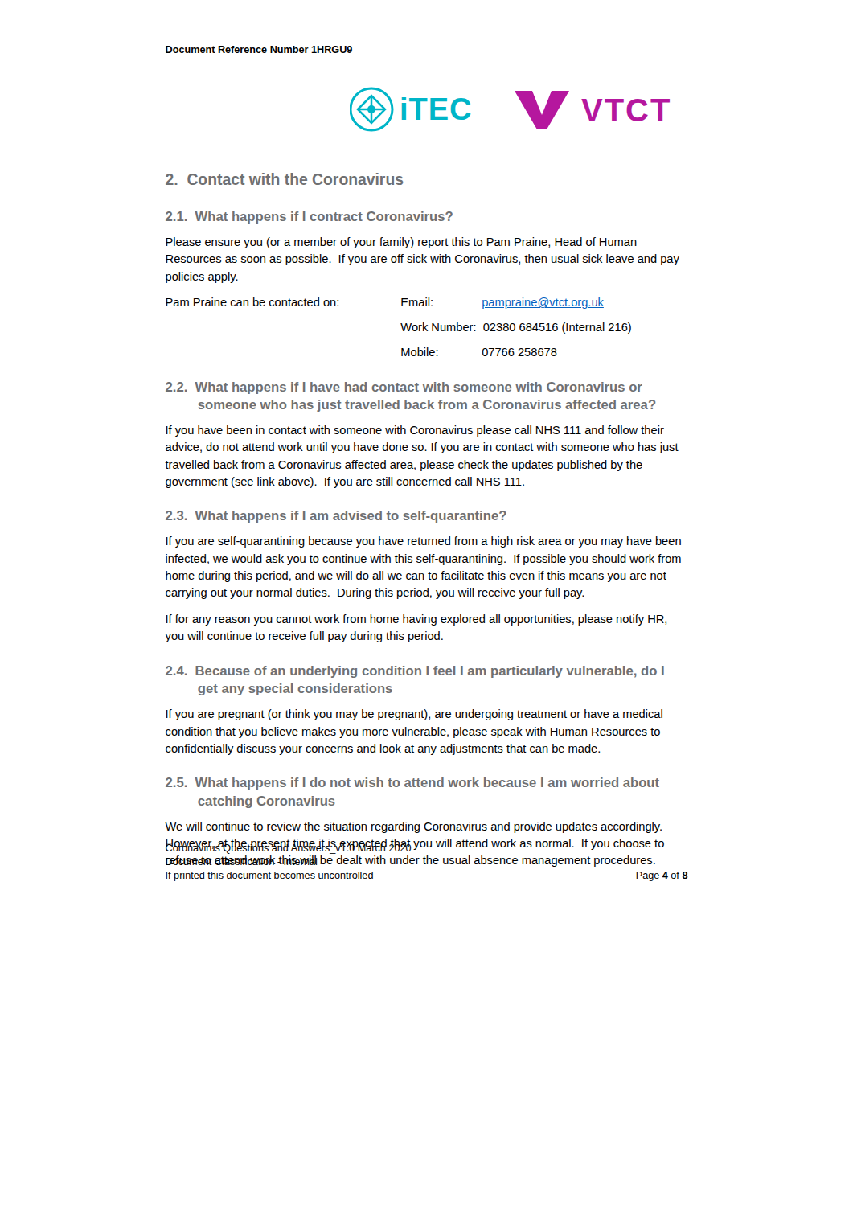Document Reference Number 1HRGU9
iTEC VTCT
2. Contact with the Coronavirus
2.1. What happens if I contract Coronavirus?
Please ensure you (or a member of your family) report this to Pam Praine, Head of Human Resources as soon as possible. If you are off sick with Coronavirus, then usual sick leave and pay policies apply.
Pam Praine can be contacted on:
Email:
pampraine@vtct.org.uk
Work Number:
02380 684516 (Internal 216)
Mobile:
07766 258678
2.2. What happens if I have had contact with someone with Coronavirus or someone who has just travelled back from a Coronavirus affected area?
If you have been in contact with someone with Coronavirus please call NHS 111 and follow their advice, do not attend work until you have done so. If you are in contact with someone who has just travelled back from a Coronavirus affected area, please check the updates published by the government (see link above). If you are still concerned call NHS 111.
2.3. What happens if I am advised to self-quarantine?
If you are self-quarantining because you have returned from a high risk area or you may have been infected, we would ask you to continue with this self-quarantining. If possible you should work from home during this period, and we will do all we can to facilitate this even if this means you are not carrying out your normal duties. During this period, you will receive your full pay.
If for any reason you cannot work from home having explored all opportunities, please notify HR, you will continue to receive full pay during this period.
2.4. Because of an underlying condition I feel I am particularly vulnerable, do I get any special considerations
If you are pregnant (or think you may be pregnant), are undergoing treatment or have a medical condition that you believe makes you more vulnerable, please speak with Human Resources to confidentially discuss your concerns and look at any adjustments that can be made.
2.5. What happens if I do not wish to attend work because I am worried about catching Coronavirus
We will continue to review the situation regarding Coronavirus and provide updates accordingly. However, at the present time it is expected that you will attend work as normal. If you choose to refuse to attend work this will be dealt with under the usual absence management procedures.
Coronavirus Questions and Answers_v1.0 March 2020
Document Classification - Internal
If printed this document becomes uncontrolled
Page 4 of 8